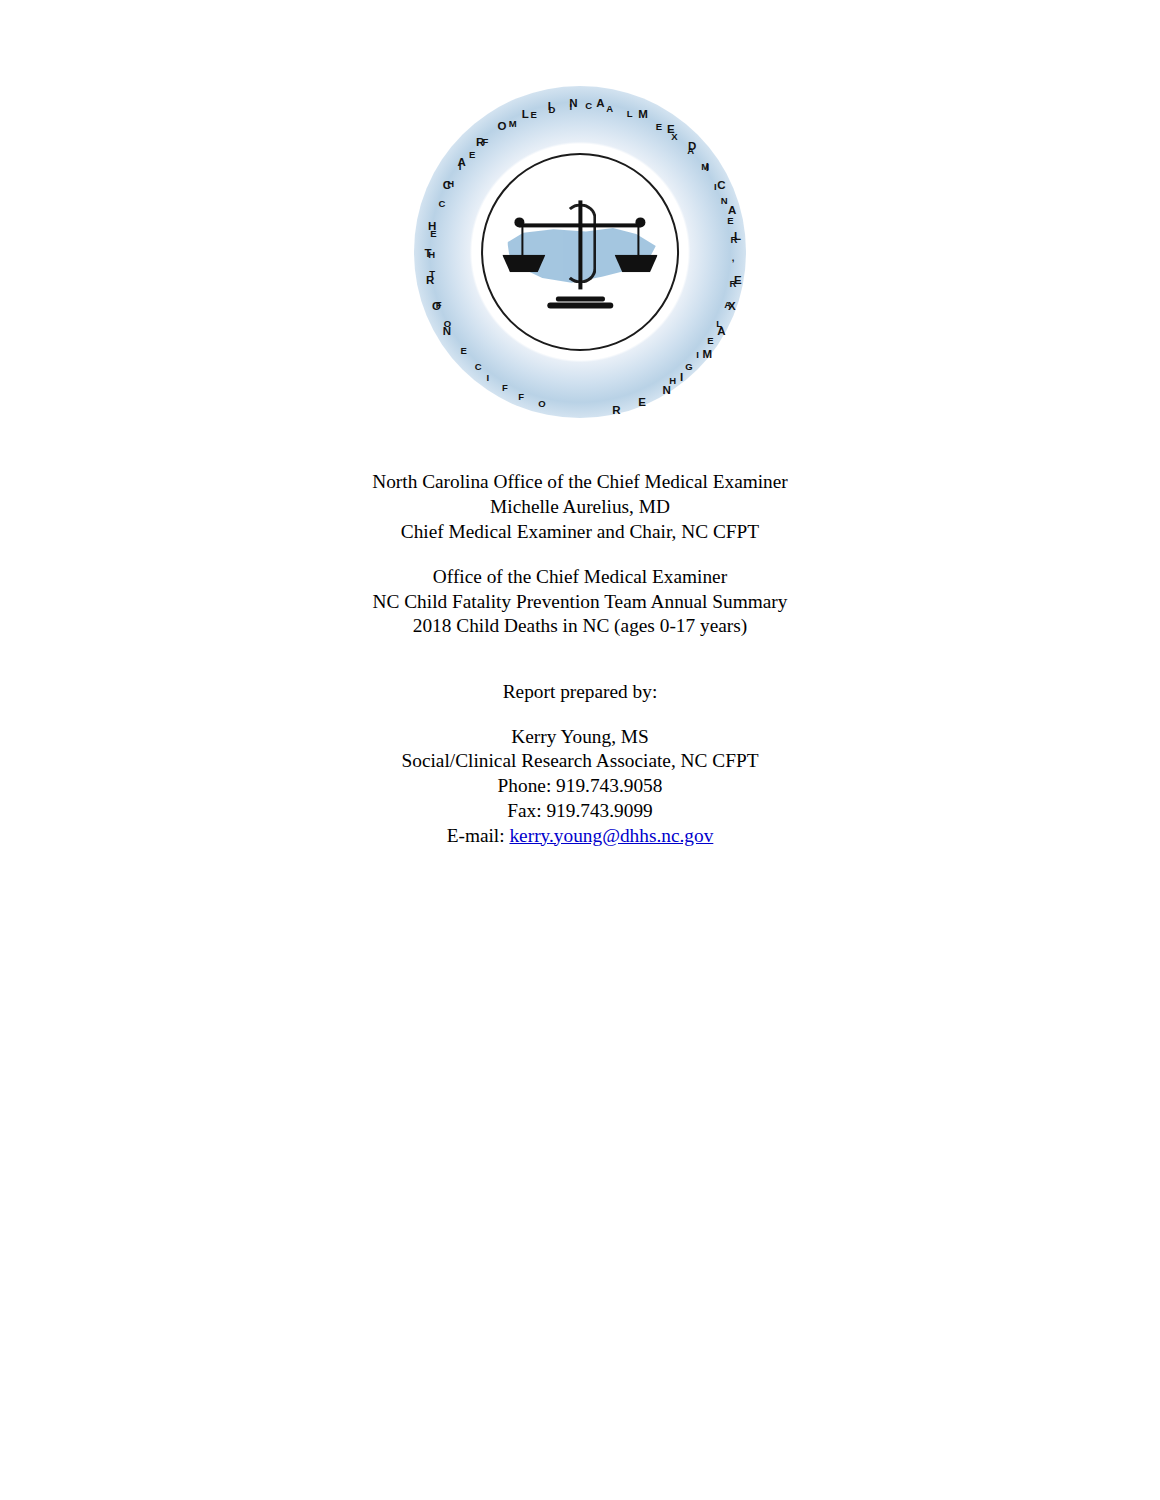N O R T H C A R O L I N A M E D I C A L E X A M I N E R
O F F I C E O F T H E C H I E F M E D I C A L E X A M I N E R , R A L E I G H
North Carolina Office of the Chief Medical Examiner
Michelle Aurelius, MD
Chief Medical Examiner and Chair, NC CFPT
Office of the Chief Medical Examiner
NC Child Fatality Prevention Team Annual Summary
2018 Child Deaths in NC (ages 0-17 years)
Report prepared by:
Kerry Young, MS
Social/Clinical Research Associate, NC CFPT
Phone: 919.743.9058
Fax: 919.743.9099
E-mail: kerry.young@dhhs.nc.gov